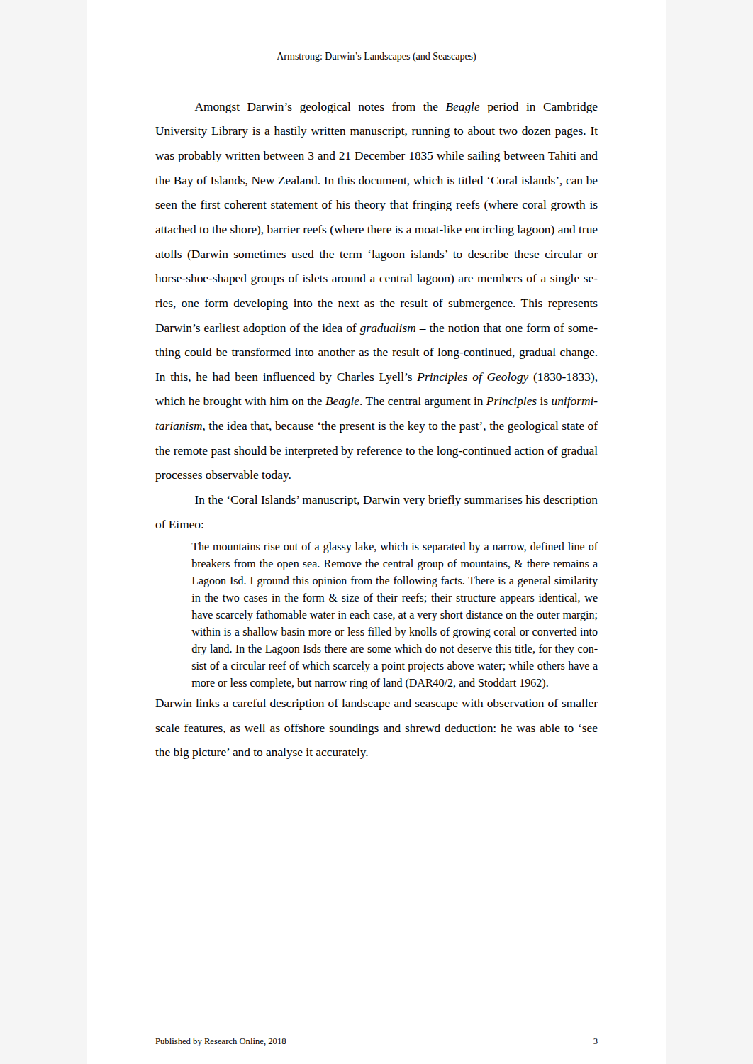Armstrong: Darwin’s Landscapes (and Seascapes)
Amongst Darwin’s geological notes from the Beagle period in Cambridge University Library is a hastily written manuscript, running to about two dozen pages. It was probably written between 3 and 21 December 1835 while sailing between Tahiti and the Bay of Islands, New Zealand. In this document, which is titled ‘Coral islands’, can be seen the first coherent statement of his theory that fringing reefs (where coral growth is attached to the shore), barrier reefs (where there is a moat-like encircling lagoon) and true atolls (Darwin sometimes used the term ‘lagoon islands’ to describe these circular or horse-shoe-shaped groups of islets around a central lagoon) are members of a single series, one form developing into the next as the result of submergence. This represents Darwin’s earliest adoption of the idea of gradualism – the notion that one form of something could be transformed into another as the result of long-continued, gradual change. In this, he had been influenced by Charles Lyell’s Principles of Geology (1830-1833), which he brought with him on the Beagle. The central argument in Principles is uniformitarianism, the idea that, because ‘the present is the key to the past’, the geological state of the remote past should be interpreted by reference to the long-continued action of gradual processes observable today.
In the ‘Coral Islands’ manuscript, Darwin very briefly summarises his description of Eimeo:
The mountains rise out of a glassy lake, which is separated by a narrow, defined line of breakers from the open sea. Remove the central group of mountains, & there remains a Lagoon Isd. I ground this opinion from the following facts. There is a general similarity in the two cases in the form & size of their reefs; their structure appears identical, we have scarcely fathomable water in each case, at a very short distance on the outer margin; within is a shallow basin more or less filled by knolls of growing coral or converted into dry land. In the Lagoon Isds there are some which do not deserve this title, for they consist of a circular reef of which scarcely a point projects above water; while others have a more or less complete, but narrow ring of land (DAR40/2, and Stoddart 1962).
Darwin links a careful description of landscape and seascape with observation of smaller scale features, as well as offshore soundings and shrewd deduction: he was able to ‘see the big picture’ and to analyse it accurately.
Published by Research Online, 2018 3